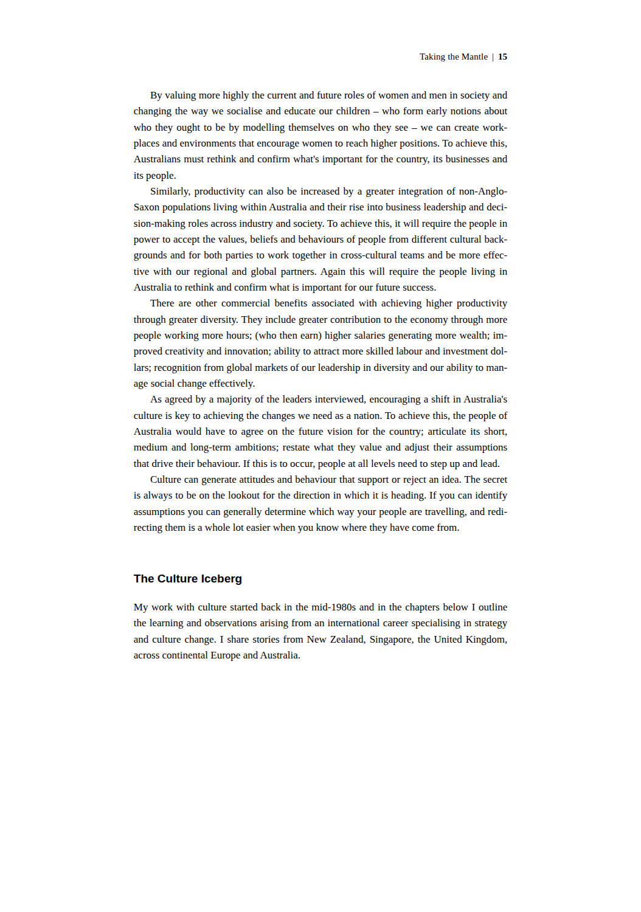Taking the Mantle|15
By valuing more highly the current and future roles of women and men in society and changing the way we socialise and educate our children – who form early notions about who they ought to be by modelling themselves on who they see – we can create workplaces and environments that encourage women to reach higher positions. To achieve this, Australians must rethink and confirm what's important for the country, its businesses and its people.
Similarly, productivity can also be increased by a greater integration of non-Anglo-Saxon populations living within Australia and their rise into business leadership and decision-making roles across industry and society. To achieve this, it will require the people in power to accept the values, beliefs and behaviours of people from different cultural backgrounds and for both parties to work together in cross-cultural teams and be more effective with our regional and global partners. Again this will require the people living in Australia to rethink and confirm what is important for our future success.
There are other commercial benefits associated with achieving higher productivity through greater diversity. They include greater contribution to the economy through more people working more hours; (who then earn) higher salaries generating more wealth; improved creativity and innovation; ability to attract more skilled labour and investment dollars; recognition from global markets of our leadership in diversity and our ability to manage social change effectively.
As agreed by a majority of the leaders interviewed, encouraging a shift in Australia's culture is key to achieving the changes we need as a nation. To achieve this, the people of Australia would have to agree on the future vision for the country; articulate its short, medium and long-term ambitions; restate what they value and adjust their assumptions that drive their behaviour. If this is to occur, people at all levels need to step up and lead.
Culture can generate attitudes and behaviour that support or reject an idea. The secret is always to be on the lookout for the direction in which it is heading. If you can identify assumptions you can generally determine which way your people are travelling, and redirecting them is a whole lot easier when you know where they have come from.
The Culture Iceberg
My work with culture started back in the mid-1980s and in the chapters below I outline the learning and observations arising from an international career specialising in strategy and culture change. I share stories from New Zealand, Singapore, the United Kingdom, across continental Europe and Australia.